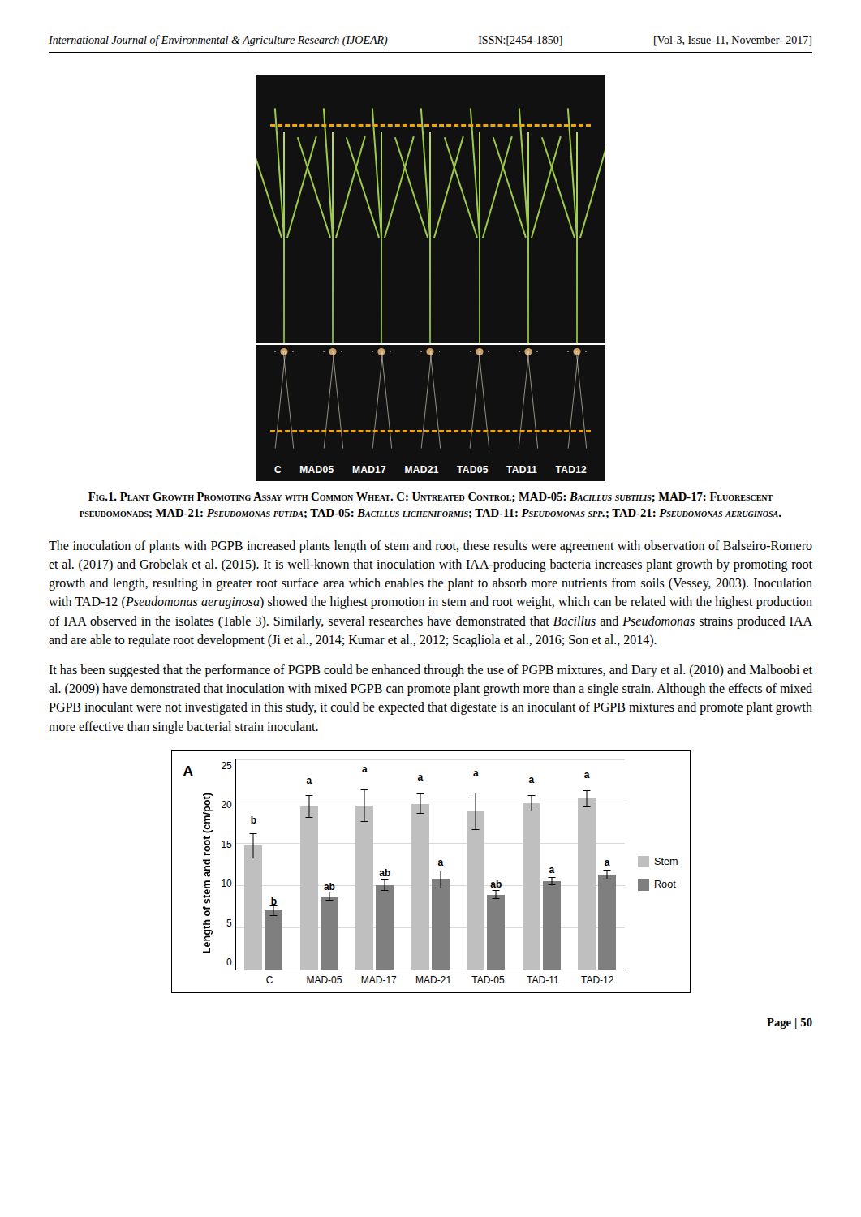International Journal of Environmental & Agriculture Research (IJOEAR) ISSN:[2454-1850] [Vol-3, Issue-11, November- 2017]
C MAD05 MAD17 MAD21 TAD05 TAD11 TAD12
Fig.1. Plant Growth Promoting Assay with Common Wheat. C: Untreated Control; MAD-05: Bacillus subtilis; MAD-17: Fluorescent pseudomonads; MAD-21: Pseudomonas putida; TAD-05: Bacillus licheniformis; TAD-11: Pseudomonas spp.; TAD-21: Pseudomonas aeruginosa.
The inoculation of plants with PGPB increased plants length of stem and root, these results were agreement with observation of Balseiro-Romero et al. (2017) and Grobelak et al. (2015). It is well-known that inoculation with IAA-producing bacteria increases plant growth by promoting root growth and length, resulting in greater root surface area which enables the plant to absorb more nutrients from soils (Vessey, 2003). Inoculation with TAD-12 (Pseudomonas aeruginosa) showed the highest promotion in stem and root weight, which can be related with the highest production of IAA observed in the isolates (Table 3). Similarly, several researches have demonstrated that Bacillus and Pseudomonas strains produced IAA and are able to regulate root development (Ji et al., 2014; Kumar et al., 2012; Scagliola et al., 2016; Son et al., 2014).
It has been suggested that the performance of PGPB could be enhanced through the use of PGPB mixtures, and Dary et al. (2010) and Malboobi et al. (2009) have demonstrated that inoculation with mixed PGPB can promote plant growth more than a single strain. Although the effects of mixed PGPB inoculant were not investigated in this study, it could be expected that digestate is an inoculant of PGPB mixtures and promote plant growth more effective than single bacterial strain inoculant.
A
Length of stem and root (cm/pot)
25 20 15 10 5 0
b
b
a
ab
a
ab
a
a
a
ab
a
a
a
a
C MAD-05 MAD-17 MAD-21 TAD-05 TAD-11 TAD-12
Stem
Root
Page|50